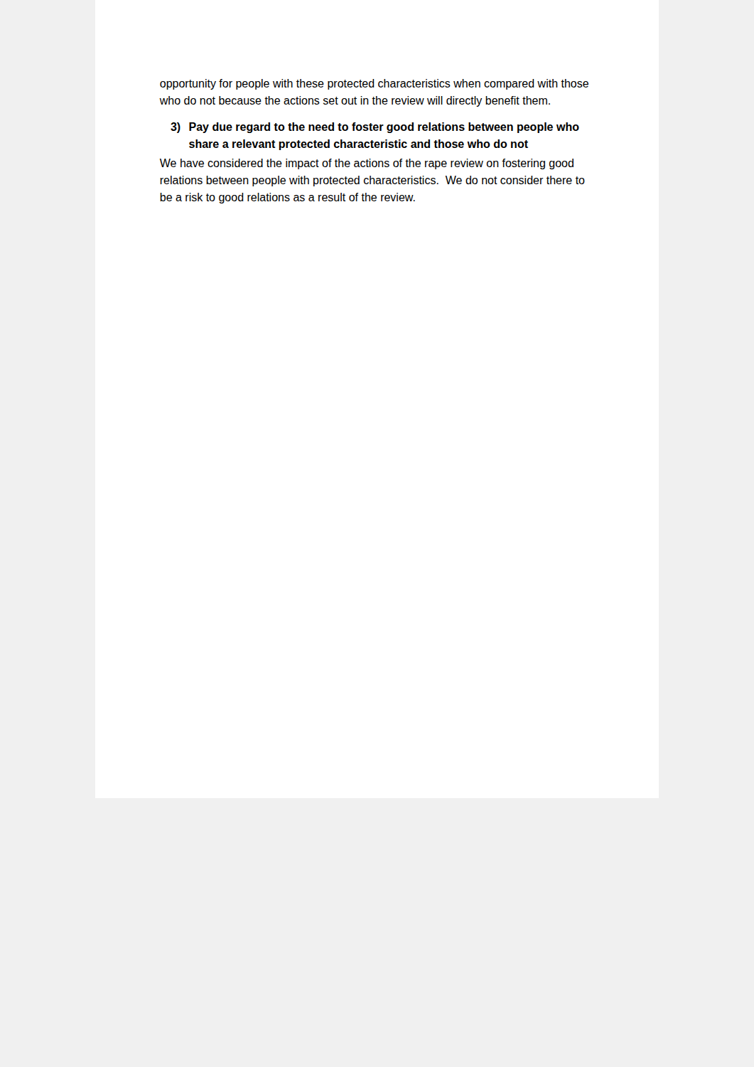opportunity for people with these protected characteristics when compared with those who do not because the actions set out in the review will directly benefit them.
Pay due regard to the need to foster good relations between people who share a relevant protected characteristic and those who do not
We have considered the impact of the actions of the rape review on fostering good relations between people with protected characteristics. We do not consider there to be a risk to good relations as a result of the review.